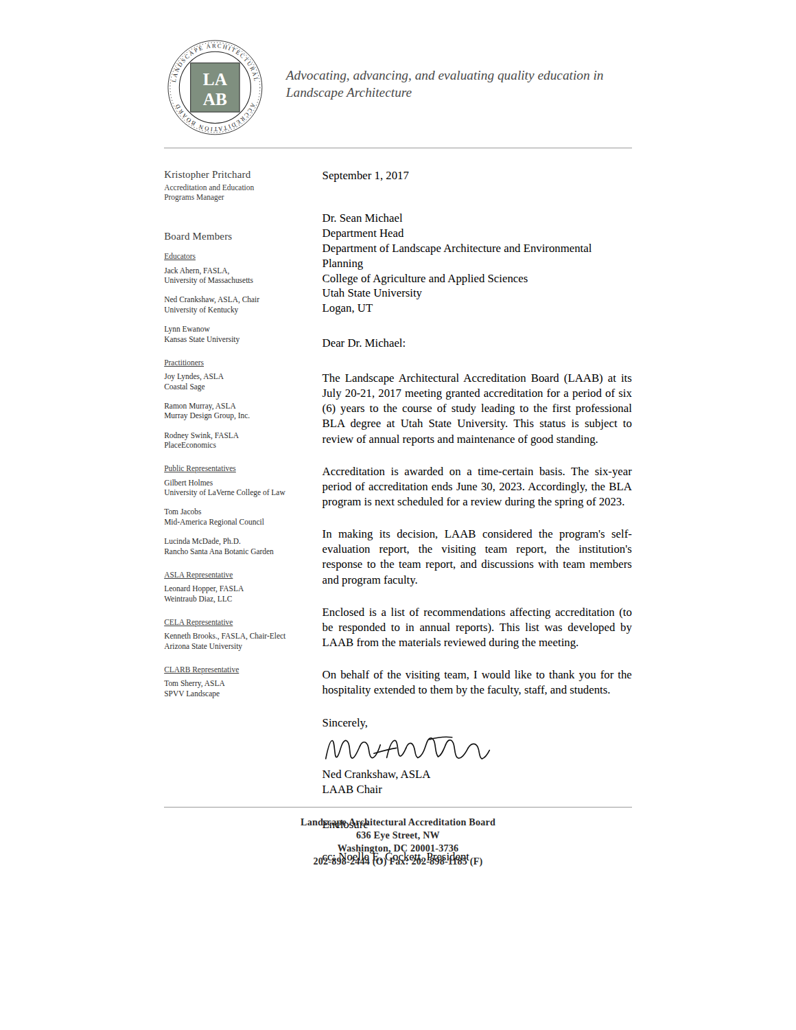LANDSCAPE ARCHITECTURAL ACCREDITATION BOARD LA AB
Advocating, advancing, and evaluating quality education in Landscape Architecture
Kristopher Pritchard
Accreditation and Education
Programs Manager
Board Members
Educators
Jack Ahern, FASLA, University of Massachusetts
Ned Crankshaw, ASLA, Chair University of Kentucky
Lynn Ewanow Kansas State University
Practitioners
Joy Lyndes, ASLA Coastal Sage
Ramon Murray, ASLA Murray Design Group, Inc.
Rodney Swink, FASLA PlaceEconomics
Public Representatives
Gilbert Holmes University of LaVerne College of Law
Tom Jacobs Mid-America Regional Council
Lucinda McDade, Ph.D. Rancho Santa Ana Botanic Garden
ASLA Representative
Leonard Hopper, FASLA Weintraub Diaz, LLC
CELA Representative
Kenneth Brooks., FASLA, Chair-Elect Arizona State University
CLARB Representative
Tom Sherry, ASLA SPVV Landscape
September 1, 2017
Dr. Sean Michael
Department Head
Department of Landscape Architecture and Environmental Planning
College of Agriculture and Applied Sciences
Utah State University
Logan, UT
Dear Dr. Michael:
The Landscape Architectural Accreditation Board (LAAB) at its July 20-21, 2017 meeting granted accreditation for a period of six (6) years to the course of study leading to the first professional BLA degree at Utah State University. This status is subject to review of annual reports and maintenance of good standing.
Accreditation is awarded on a time-certain basis. The six-year period of accreditation ends June 30, 2023. Accordingly, the BLA program is next scheduled for a review during the spring of 2023.
In making its decision, LAAB considered the program's self-evaluation report, the visiting team report, the institution's response to the team report, and discussions with team members and program faculty.
Enclosed is a list of recommendations affecting accreditation (to be responded to in annual reports). This list was developed by LAAB from the materials reviewed during the meeting.
On behalf of the visiting team, I would like to thank you for the hospitality extended to them by the faculty, staff, and students.
Sincerely,
Ned Crankshaw, ASLA
LAAB Chair
Enclosure
cc: Noelle E. Cockett, President
Landscape Architectural Accreditation Board
636 Eye Street, NW
Washington, DC 20001-3736
202-898-2444 (O) Fax: 202-898-1185 (F)